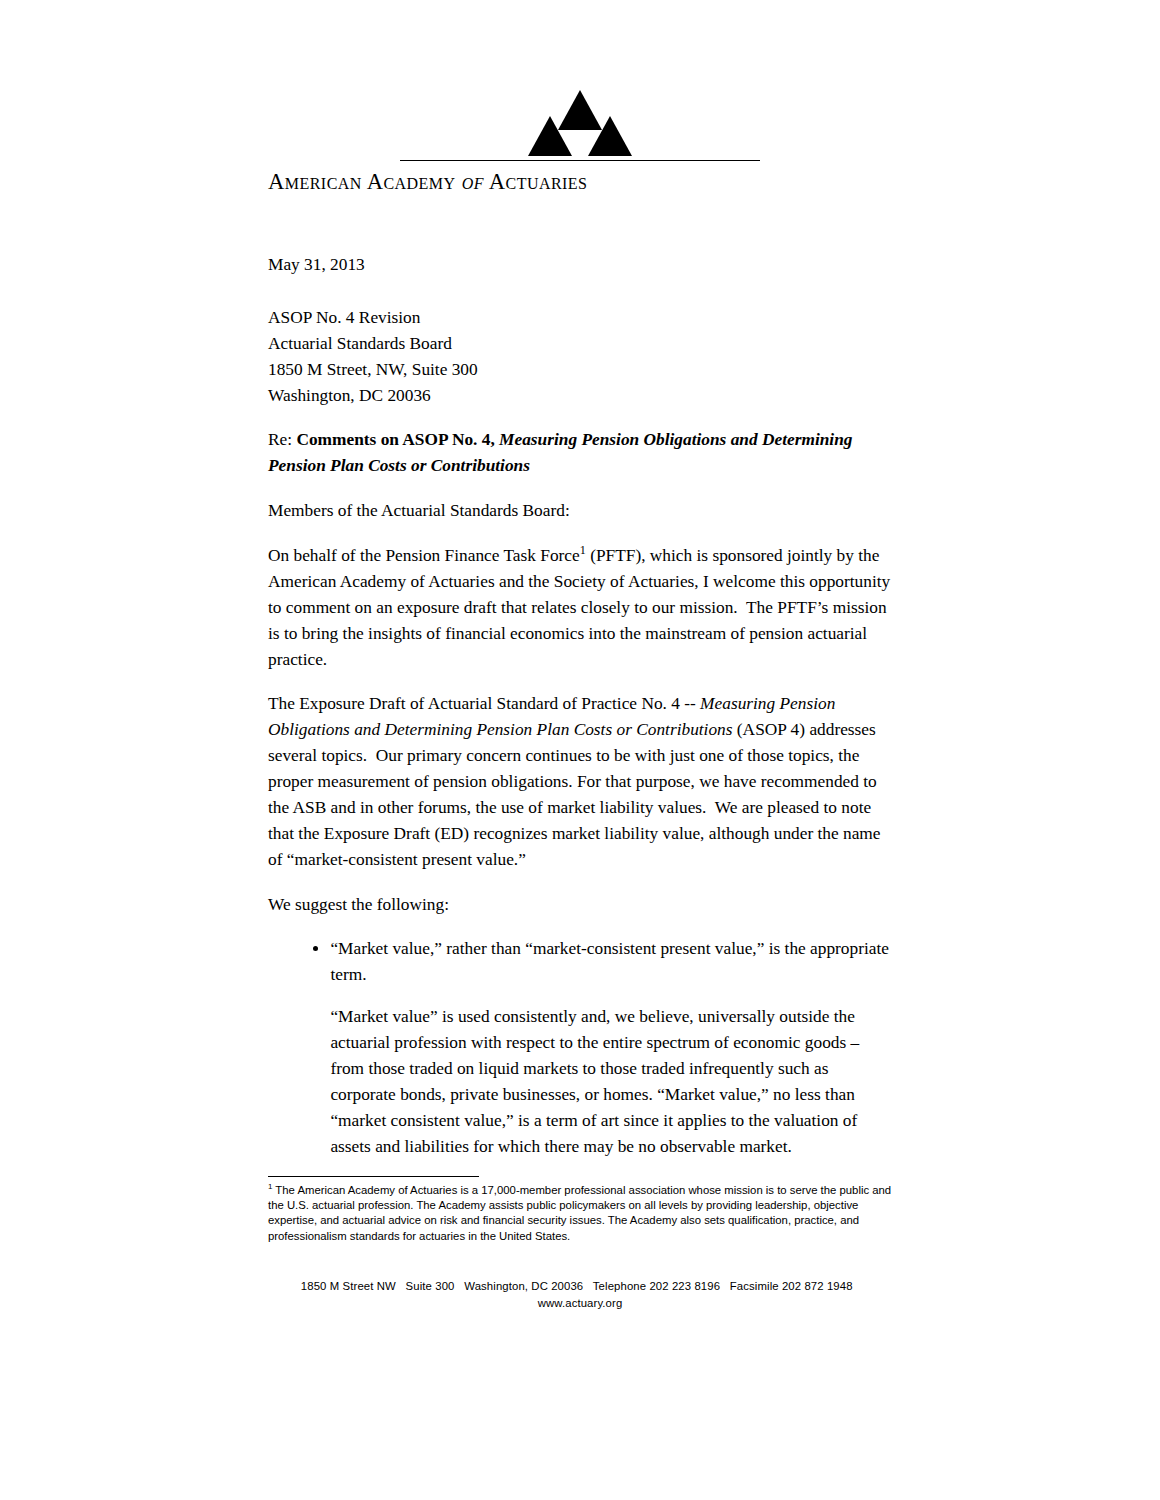American Academy of Actuaries
May 31, 2013
ASOP No. 4 Revision
Actuarial Standards Board
1850 M Street, NW, Suite 300
Washington, DC 20036
Re: Comments on ASOP No. 4, Measuring Pension Obligations and Determining Pension Plan Costs or Contributions
Members of the Actuarial Standards Board:
On behalf of the Pension Finance Task Force1 (PFTF), which is sponsored jointly by the American Academy of Actuaries and the Society of Actuaries, I welcome this opportunity to comment on an exposure draft that relates closely to our mission. The PFTF’s mission is to bring the insights of financial economics into the mainstream of pension actuarial practice.
The Exposure Draft of Actuarial Standard of Practice No. 4 -- Measuring Pension Obligations and Determining Pension Plan Costs or Contributions (ASOP 4) addresses several topics. Our primary concern continues to be with just one of those topics, the proper measurement of pension obligations. For that purpose, we have recommended to the ASB and in other forums, the use of market liability values. We are pleased to note that the Exposure Draft (ED) recognizes market liability value, although under the name of “market-consistent present value.”
We suggest the following:
“Market value,” rather than “market-consistent present value,” is the appropriate term.
“Market value” is used consistently and, we believe, universally outside the actuarial profession with respect to the entire spectrum of economic goods – from those traded on liquid markets to those traded infrequently such as corporate bonds, private businesses, or homes. “Market value,” no less than “market consistent value,” is a term of art since it applies to the valuation of assets and liabilities for which there may be no observable market.
1 The American Academy of Actuaries is a 17,000-member professional association whose mission is to serve the public and the U.S. actuarial profession. The Academy assists public policymakers on all levels by providing leadership, objective expertise, and actuarial advice on risk and financial security issues. The Academy also sets qualification, practice, and professionalism standards for actuaries in the United States.
1850 M Street NW Suite 300 Washington, DC 20036 Telephone 202 223 8196 Facsimile 202 872 1948 www.actuary.org